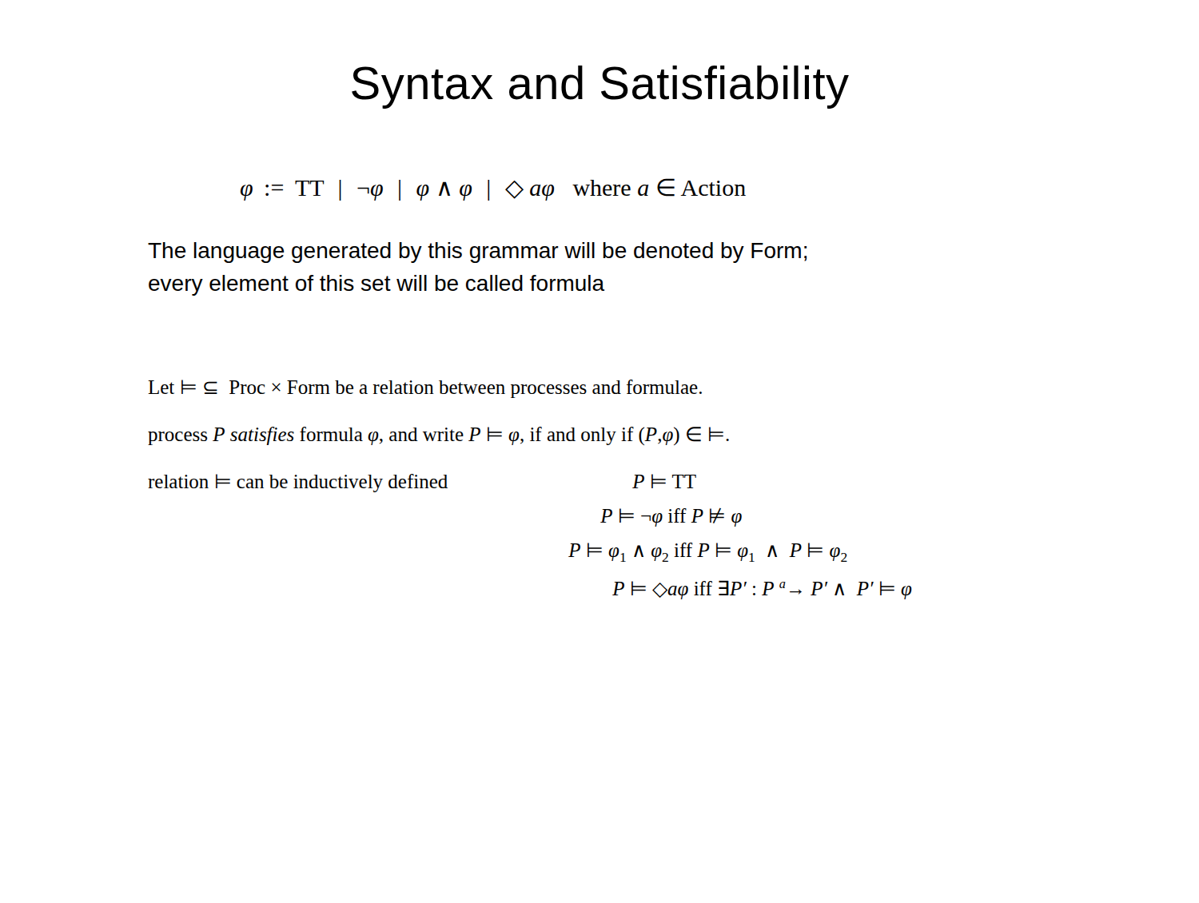Syntax and Satisfiability
φ := TT | ¬φ | φ ∧ φ | ◇ aφ where a ∈ Action
The language generated by this grammar will be denoted by Form;
every element of this set will be called formula
Let ⊨ ⊆ Proc × Form be a relation between processes and formulae.
process P satisfies formula φ, and write P ⊨ φ, if and only if (P,φ) ∈ ⊨.
relation ⊨ can be inductively defined
P ⊨ TT
P ⊨ ¬φ iff P ⊭ φ
P ⊨ φ1 ∧ φ2 iff P ⊨ φ1 ∧ P ⊨ φ2
P ⊨ ◇aφ iff ∃P′ : P a→ P′ ∧ P′ ⊨ φ